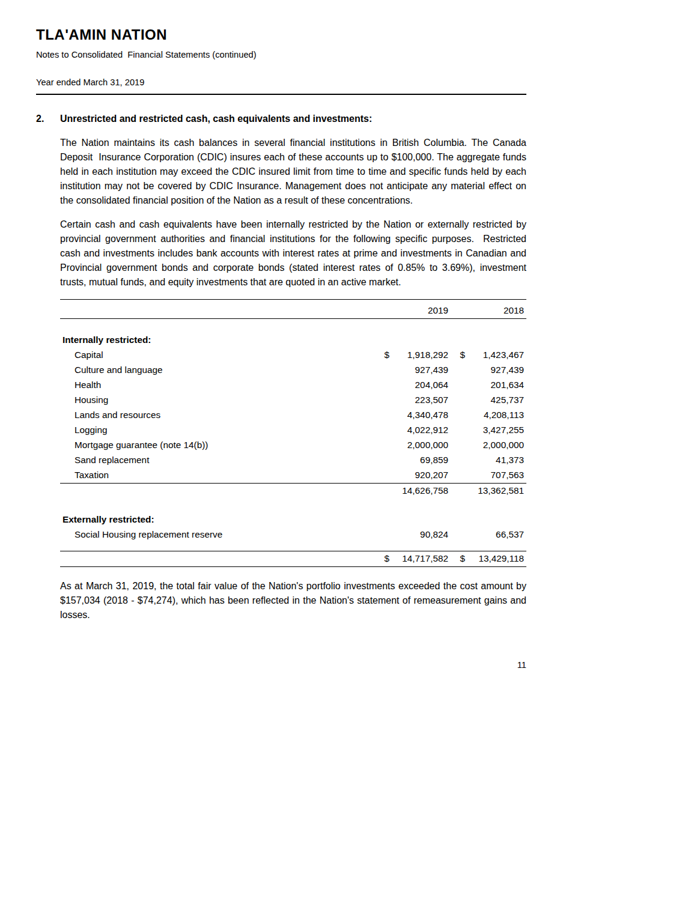TLA'AMIN NATION
Notes to Consolidated Financial Statements (continued)
Year ended March 31, 2019
2. Unrestricted and restricted cash, cash equivalents and investments:
The Nation maintains its cash balances in several financial institutions in British Columbia. The Canada Deposit Insurance Corporation (CDIC) insures each of these accounts up to $100,000. The aggregate funds held in each institution may exceed the CDIC insured limit from time to time and specific funds held by each institution may not be covered by CDIC Insurance. Management does not anticipate any material effect on the consolidated financial position of the Nation as a result of these concentrations.
Certain cash and cash equivalents have been internally restricted by the Nation or externally restricted by provincial government authorities and financial institutions for the following specific purposes. Restricted cash and investments includes bank accounts with interest rates at prime and investments in Canadian and Provincial government bonds and corporate bonds (stated interest rates of 0.85% to 3.69%), investment trusts, mutual funds, and equity investments that are quoted in an active market.
| | | 2019 | | 2018 |
| Internally restricted: | | | | |
| Capital | $ | 1,918,292 | $ | 1,423,467 |
| Culture and language | | 927,439 | | 927,439 |
| Health | | 204,064 | | 201,634 |
| Housing | | 223,507 | | 425,737 |
| Lands and resources | | 4,340,478 | | 4,208,113 |
| Logging | | 4,022,912 | | 3,427,255 |
| Mortgage guarantee (note 14(b)) | | 2,000,000 | | 2,000,000 |
| Sand replacement | | 69,859 | | 41,373 |
| Taxation | | 920,207 | | 707,563 |
| | | 14,626,758 | | 13,362,581 |
| Externally restricted: | | | | |
| Social Housing replacement reserve | | 90,824 | | 66,537 |
| | $ | 14,717,582 | $ | 13,429,118 |
As at March 31, 2019, the total fair value of the Nation's portfolio investments exceeded the cost amount by $157,034 (2018 - $74,274), which has been reflected in the Nation's statement of remeasurement gains and losses.
11